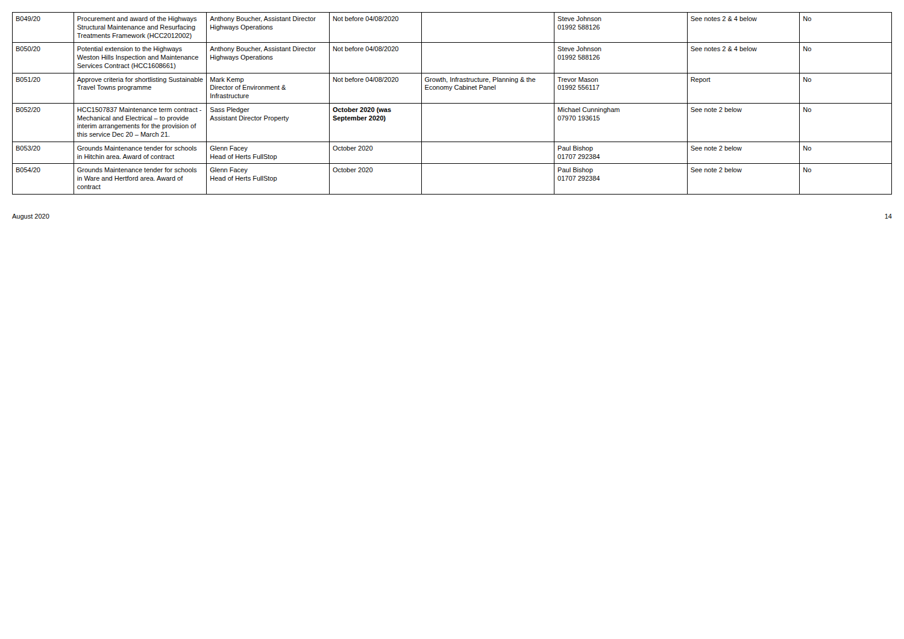| B049/20 | Procurement and award of the Highways Structural Maintenance and Resurfacing Treatments Framework (HCC2012002) | Anthony Boucher, Assistant Director Highways Operations | Not before 04/08/2020 | | Steve Johnson 01992 588126 | See notes 2 & 4 below | No |
| B050/20 | Potential extension to the Highways Weston Hills Inspection and Maintenance Services Contract (HCC1608661) | Anthony Boucher, Assistant Director Highways Operations | Not before 04/08/2020 | | Steve Johnson 01992 588126 | See notes 2 & 4 below | No |
| B051/20 | Approve criteria for shortlisting Sustainable Travel Towns programme | Mark Kemp Director of Environment & Infrastructure | Not before 04/08/2020 | Growth, Infrastructure, Planning & the Economy Cabinet Panel | Trevor Mason 01992 556117 | Report | No |
| B052/20 | HCC1507837 Maintenance term contract - Mechanical and Electrical – to provide interim arrangements for the provision of this service Dec 20 – March 21. | Sass Pledger Assistant Director Property | October 2020 (was September 2020) | | Michael Cunningham 07970 193615 | See note 2 below | No |
| B053/20 | Grounds Maintenance tender for schools in Hitchin area. Award of contract | Glenn Facey Head of Herts FullStop | October 2020 | | Paul Bishop 01707 292384 | See note 2 below | No |
| B054/20 | Grounds Maintenance tender for schools in Ware and Hertford area. Award of contract | Glenn Facey Head of Herts FullStop | October 2020 | | Paul Bishop 01707 292384 | See note 2 below | No |
August 2020 14